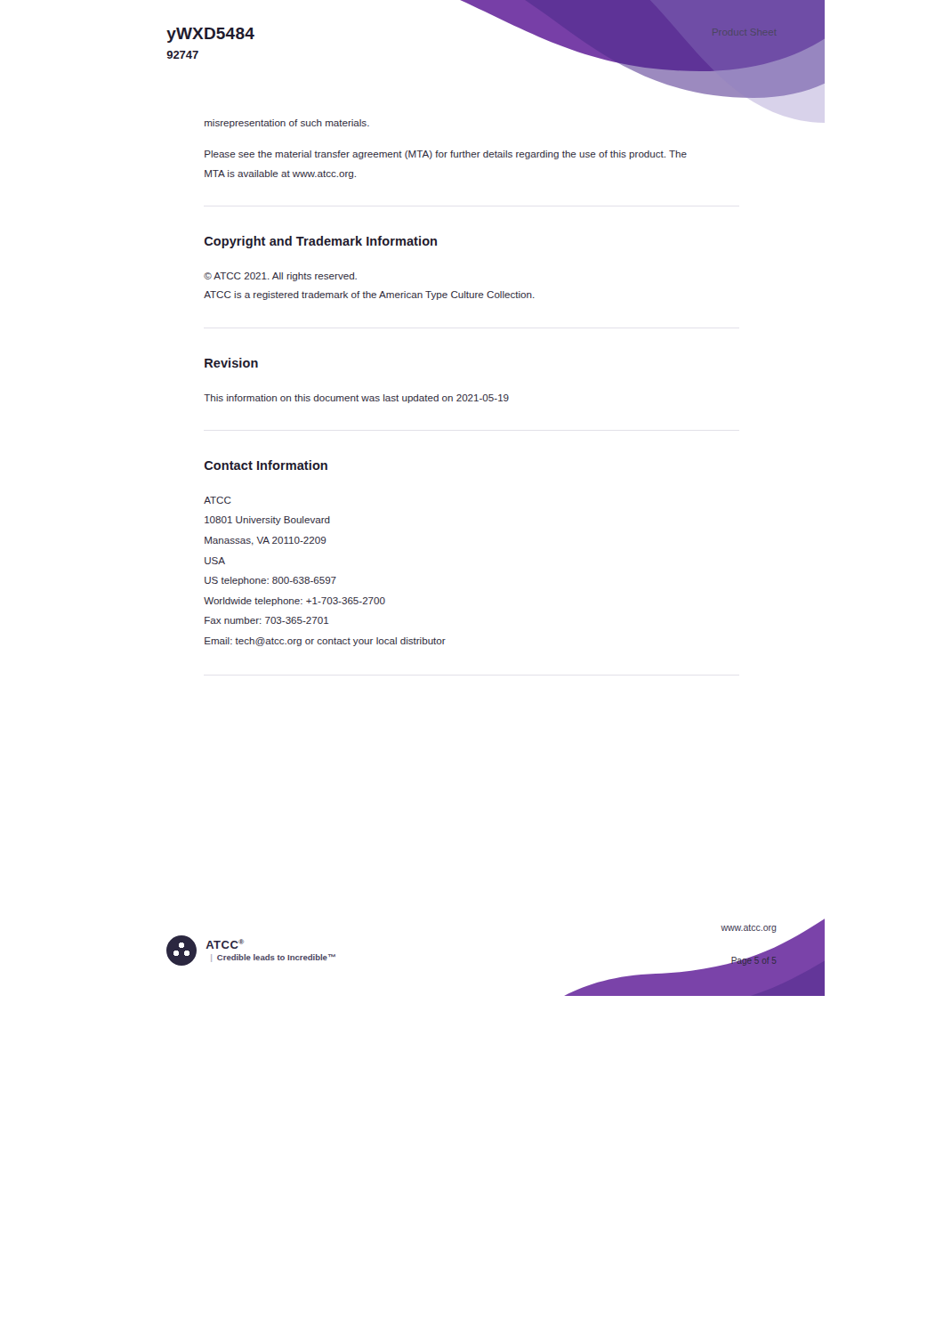yWXD5484
92747
Product Sheet
misrepresentation of such materials.
Please see the material transfer agreement (MTA) for further details regarding the use of this product. The MTA is available at www.atcc.org.
Copyright and Trademark Information
© ATCC 2021. All rights reserved.
ATCC is a registered trademark of the American Type Culture Collection.
Revision
This information on this document was last updated on 2021-05-19
Contact Information
ATCC
10801 University Boulevard
Manassas, VA 20110-2209
USA
US telephone: 800-638-6597
Worldwide telephone: +1-703-365-2700
Fax number: 703-365-2701
Email: tech@atcc.org or contact your local distributor
ATCC®
|Credible leads to Incredible™
www.atcc.org
Page 5 of 5